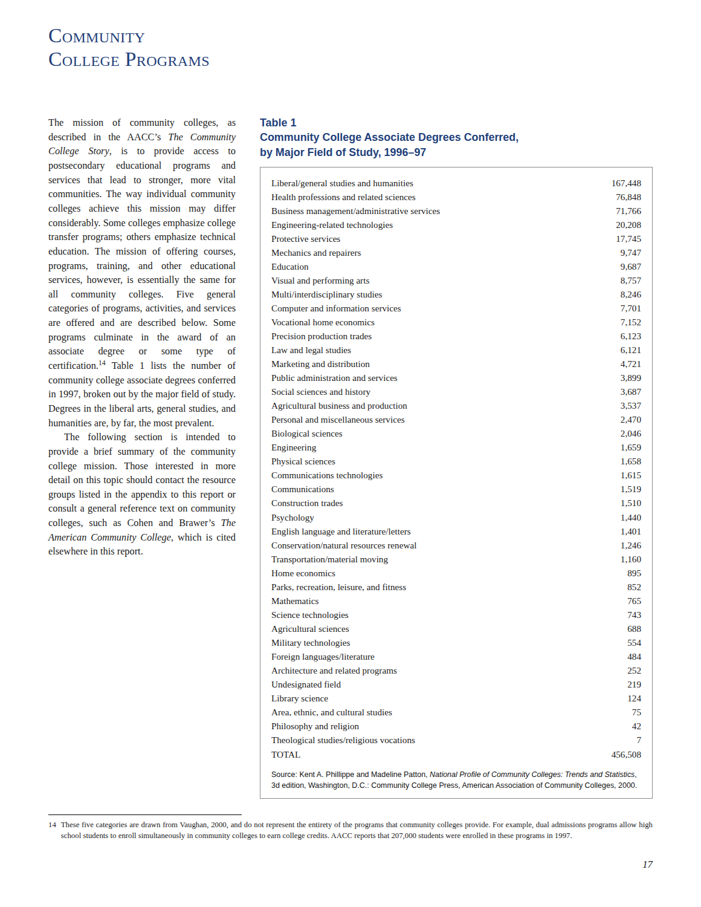Community
College Programs
The mission of community colleges, as described in the AACC’s The Community College Story, is to provide access to postsecondary educational programs and services that lead to stronger, more vital communities. The way individual community colleges achieve this mission may differ considerably. Some colleges emphasize college transfer programs; others emphasize technical education. The mission of offering courses, programs, training, and other educational services, however, is essentially the same for all community colleges. Five general categories of programs, activities, and services are offered and are described below. Some programs culminate in the award of an associate degree or some type of certification.14 Table 1 lists the number of community college associate degrees conferred in 1997, broken out by the major field of study. Degrees in the liberal arts, general studies, and humanities are, by far, the most prevalent.
The following section is intended to provide a brief summary of the community college mission. Those interested in more detail on this topic should contact the resource groups listed in the appendix to this report or consult a general reference text on community colleges, such as Cohen and Brawer’s The American Community College, which is cited elsewhere in this report.
Table 1
Community College Associate Degrees Conferred,
by Major Field of Study, 1996–97
| Liberal/general studies and humanities | 167,448 |
| Health professions and related sciences | 76,848 |
| Business management/administrative services | 71,766 |
| Engineering-related technologies | 20,208 |
| Protective services | 17,745 |
| Mechanics and repairers | 9,747 |
| Education | 9,687 |
| Visual and performing arts | 8,757 |
| Multi/interdisciplinary studies | 8,246 |
| Computer and information services | 7,701 |
| Vocational home economics | 7,152 |
| Precision production trades | 6,123 |
| Law and legal studies | 6,121 |
| Marketing and distribution | 4,721 |
| Public administration and services | 3,899 |
| Social sciences and history | 3,687 |
| Agricultural business and production | 3,537 |
| Personal and miscellaneous services | 2,470 |
| Biological sciences | 2,046 |
| Engineering | 1,659 |
| Physical sciences | 1,658 |
| Communications technologies | 1,615 |
| Communications | 1,519 |
| Construction trades | 1,510 |
| Psychology | 1,440 |
| English language and literature/letters | 1,401 |
| Conservation/natural resources renewal | 1,246 |
| Transportation/material moving | 1,160 |
| Home economics | 895 |
| Parks, recreation, leisure, and fitness | 852 |
| Mathematics | 765 |
| Science technologies | 743 |
| Agricultural sciences | 688 |
| Military technologies | 554 |
| Foreign languages/literature | 484 |
| Architecture and related programs | 252 |
| Undesignated field | 219 |
| Library science | 124 |
| Area, ethnic, and cultural studies | 75 |
| Philosophy and religion | 42 |
| Theological studies/religious vocations | 7 |
| TOTAL | 456,508 |
Source: Kent A. Phillippe and Madeline Patton, National Profile of Community Colleges: Trends and Statistics, 3d edition, Washington, D.C.: Community College Press, American Association of Community Colleges, 2000.
14
These five categories are drawn from Vaughan, 2000, and do not represent the entirety of the programs that community colleges provide. For example, dual admissions programs allow high school students to enroll simultaneously in community colleges to earn college credits. AACC reports that 207,000 students were enrolled in these programs in 1997.
17